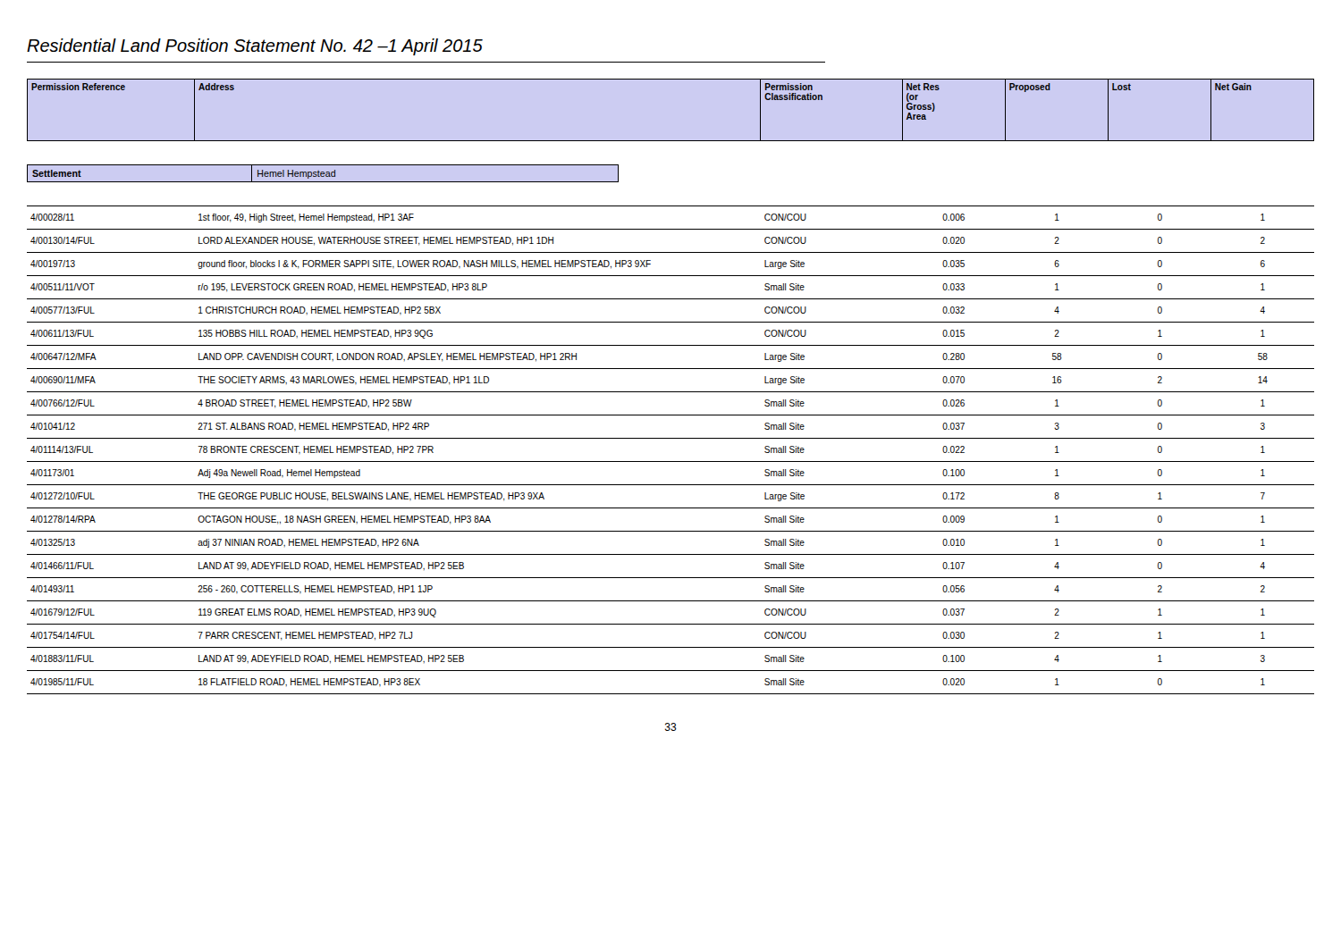Residential Land Position Statement No. 42 –1 April 2015
| Permission Reference | Address | Permission Classification | Net Res (or Gross) Area | Proposed | Lost | Net Gain |
| --- | --- | --- | --- | --- | --- | --- |
| Settlement | Hemel Hempstead |
| 4/00028/11 | 1st floor, 49, High Street, Hemel Hempstead, HP1 3AF | CON/COU | 0.006 | 1 | 0 | 1 |
| 4/00130/14/FUL | LORD ALEXANDER HOUSE, WATERHOUSE STREET, HEMEL HEMPSTEAD, HP1 1DH | CON/COU | 0.020 | 2 | 0 | 2 |
| 4/00197/13 | ground floor, blocks I & K, FORMER SAPPI SITE, LOWER ROAD, NASH MILLS, HEMEL HEMPSTEAD, HP3 9XF | Large Site | 0.035 | 6 | 0 | 6 |
| 4/00511/11/VOT | r/o 195, LEVERSTOCK GREEN ROAD, HEMEL HEMPSTEAD, HP3 8LP | Small Site | 0.033 | 1 | 0 | 1 |
| 4/00577/13/FUL | 1 CHRISTCHURCH ROAD, HEMEL HEMPSTEAD, HP2 5BX | CON/COU | 0.032 | 4 | 0 | 4 |
| 4/00611/13/FUL | 135 HOBBS HILL ROAD, HEMEL HEMPSTEAD, HP3 9QG | CON/COU | 0.015 | 2 | 1 | 1 |
| 4/00647/12/MFA | LAND OPP. CAVENDISH COURT, LONDON ROAD, APSLEY, HEMEL HEMPSTEAD, HP1 2RH | Large Site | 0.280 | 58 | 0 | 58 |
| 4/00690/11/MFA | THE SOCIETY ARMS, 43 MARLOWES, HEMEL HEMPSTEAD, HP1 1LD | Large Site | 0.070 | 16 | 2 | 14 |
| 4/00766/12/FUL | 4 BROAD STREET, HEMEL HEMPSTEAD, HP2 5BW | Small Site | 0.026 | 1 | 0 | 1 |
| 4/01041/12 | 271 ST. ALBANS ROAD, HEMEL HEMPSTEAD, HP2 4RP | Small Site | 0.037 | 3 | 0 | 3 |
| 4/01114/13/FUL | 78 BRONTE CRESCENT, HEMEL HEMPSTEAD, HP2 7PR | Small Site | 0.022 | 1 | 0 | 1 |
| 4/01173/01 | Adj 49a Newell Road, Hemel Hempstead | Small Site | 0.100 | 1 | 0 | 1 |
| 4/01272/10/FUL | THE GEORGE PUBLIC HOUSE, BELSWAINS LANE, HEMEL HEMPSTEAD, HP3 9XA | Large Site | 0.172 | 8 | 1 | 7 |
| 4/01278/14/RPA | OCTAGON HOUSE,, 18 NASH GREEN, HEMEL HEMPSTEAD, HP3 8AA | Small Site | 0.009 | 1 | 0 | 1 |
| 4/01325/13 | adj 37 NINIAN ROAD, HEMEL HEMPSTEAD, HP2 6NA | Small Site | 0.010 | 1 | 0 | 1 |
| 4/01466/11/FUL | LAND AT 99, ADEYFIELD ROAD, HEMEL HEMPSTEAD, HP2 5EB | Small Site | 0.107 | 4 | 0 | 4 |
| 4/01493/11 | 256 - 260, COTTERELLS, HEMEL HEMPSTEAD, HP1 1JP | Small Site | 0.056 | 4 | 2 | 2 |
| 4/01679/12/FUL | 119 GREAT ELMS ROAD, HEMEL HEMPSTEAD, HP3 9UQ | CON/COU | 0.037 | 2 | 1 | 1 |
| 4/01754/14/FUL | 7 PARR CRESCENT, HEMEL HEMPSTEAD, HP2 7LJ | CON/COU | 0.030 | 2 | 1 | 1 |
| 4/01883/11/FUL | LAND AT 99, ADEYFIELD ROAD, HEMEL HEMPSTEAD, HP2 5EB | Small Site | 0.100 | 4 | 1 | 3 |
| 4/01985/11/FUL | 18 FLATFIELD ROAD, HEMEL HEMPSTEAD, HP3 8EX | Small Site | 0.020 | 1 | 0 | 1 |
33